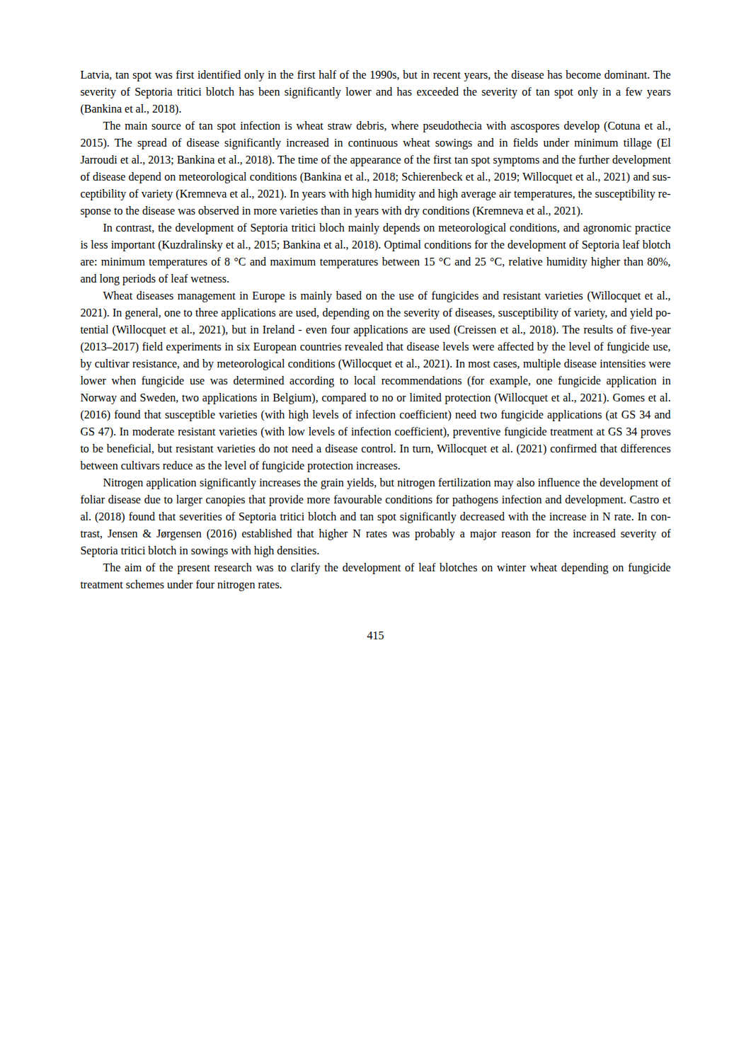Latvia, tan spot was first identified only in the first half of the 1990s, but in recent years, the disease has become dominant. The severity of Septoria tritici blotch has been significantly lower and has exceeded the severity of tan spot only in a few years (Bankina et al., 2018).
The main source of tan spot infection is wheat straw debris, where pseudothecia with ascospores develop (Cotuna et al., 2015). The spread of disease significantly increased in continuous wheat sowings and in fields under minimum tillage (El Jarroudi et al., 2013; Bankina et al., 2018). The time of the appearance of the first tan spot symptoms and the further development of disease depend on meteorological conditions (Bankina et al., 2018; Schierenbeck et al., 2019; Willocquet et al., 2021) and susceptibility of variety (Kremneva et al., 2021). In years with high humidity and high average air temperatures, the susceptibility response to the disease was observed in more varieties than in years with dry conditions (Kremneva et al., 2021).
In contrast, the development of Septoria tritici bloch mainly depends on meteorological conditions, and agronomic practice is less important (Kuzdralinsky et al., 2015; Bankina et al., 2018). Optimal conditions for the development of Septoria leaf blotch are: minimum temperatures of 8 °C and maximum temperatures between 15 °C and 25 °C, relative humidity higher than 80%, and long periods of leaf wetness.
Wheat diseases management in Europe is mainly based on the use of fungicides and resistant varieties (Willocquet et al., 2021). In general, one to three applications are used, depending on the severity of diseases, susceptibility of variety, and yield potential (Willocquet et al., 2021), but in Ireland - even four applications are used (Creissen et al., 2018). The results of five-year (2013–2017) field experiments in six European countries revealed that disease levels were affected by the level of fungicide use, by cultivar resistance, and by meteorological conditions (Willocquet et al., 2021). In most cases, multiple disease intensities were lower when fungicide use was determined according to local recommendations (for example, one fungicide application in Norway and Sweden, two applications in Belgium), compared to no or limited protection (Willocquet et al., 2021). Gomes et al. (2016) found that susceptible varieties (with high levels of infection coefficient) need two fungicide applications (at GS 34 and GS 47). In moderate resistant varieties (with low levels of infection coefficient), preventive fungicide treatment at GS 34 proves to be beneficial, but resistant varieties do not need a disease control. In turn, Willocquet et al. (2021) confirmed that differences between cultivars reduce as the level of fungicide protection increases.
Nitrogen application significantly increases the grain yields, but nitrogen fertilization may also influence the development of foliar disease due to larger canopies that provide more favourable conditions for pathogens infection and development. Castro et al. (2018) found that severities of Septoria tritici blotch and tan spot significantly decreased with the increase in N rate. In contrast, Jensen & Jørgensen (2016) established that higher N rates was probably a major reason for the increased severity of Septoria tritici blotch in sowings with high densities.
The aim of the present research was to clarify the development of leaf blotches on winter wheat depending on fungicide treatment schemes under four nitrogen rates.
415